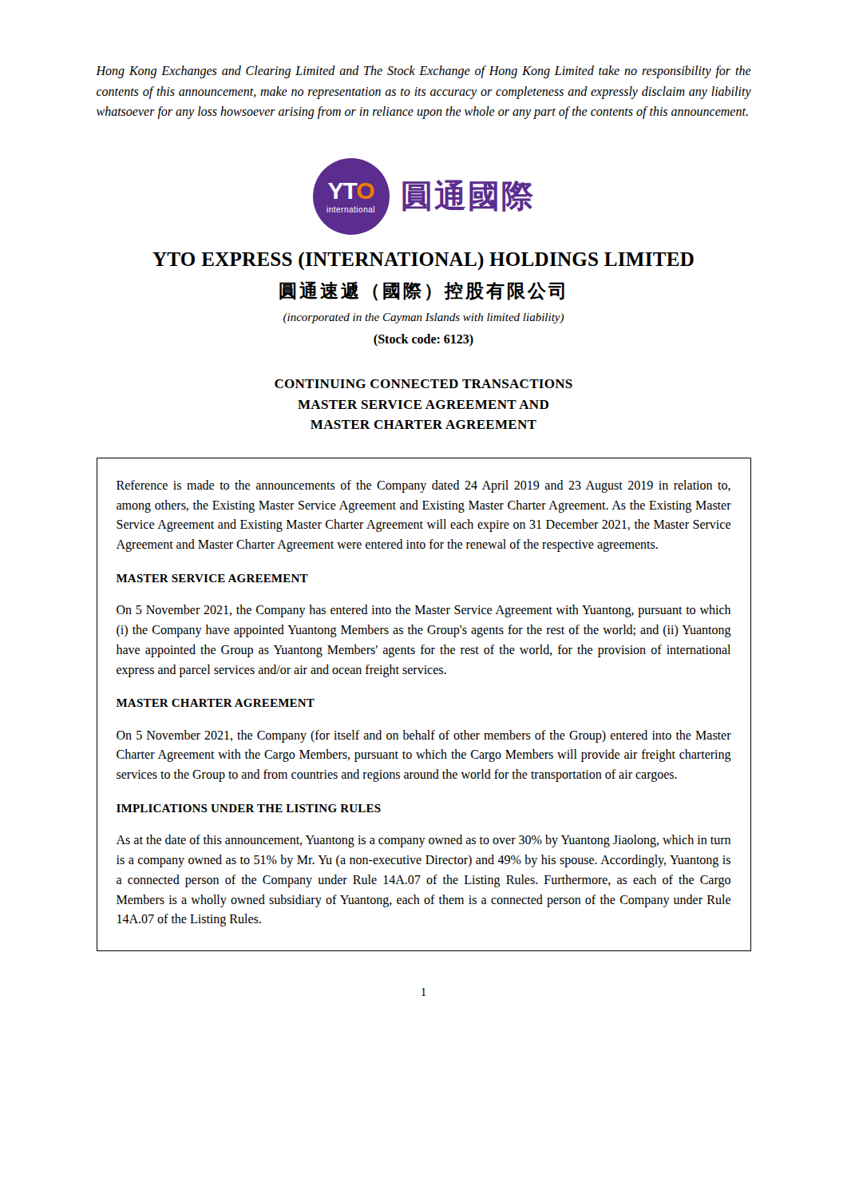Hong Kong Exchanges and Clearing Limited and The Stock Exchange of Hong Kong Limited take no responsibility for the contents of this announcement, make no representation as to its accuracy or completeness and expressly disclaim any liability whatsoever for any loss howsoever arising from or in reliance upon the whole or any part of the contents of this announcement.
YTO international
圓通國際
YTO EXPRESS (INTERNATIONAL) HOLDINGS LIMITED
圓通速遞（國際）控股有限公司
(incorporated in the Cayman Islands with limited liability)
(Stock code: 6123)
CONTINUING CONNECTED TRANSACTIONS
MASTER SERVICE AGREEMENT AND
MASTER CHARTER AGREEMENT
Reference is made to the announcements of the Company dated 24 April 2019 and 23 August 2019 in relation to, among others, the Existing Master Service Agreement and Existing Master Charter Agreement. As the Existing Master Service Agreement and Existing Master Charter Agreement will each expire on 31 December 2021, the Master Service Agreement and Master Charter Agreement were entered into for the renewal of the respective agreements.
MASTER SERVICE AGREEMENT
On 5 November 2021, the Company has entered into the Master Service Agreement with Yuantong, pursuant to which (i) the Company have appointed Yuantong Members as the Group's agents for the rest of the world; and (ii) Yuantong have appointed the Group as Yuantong Members' agents for the rest of the world, for the provision of international express and parcel services and/or air and ocean freight services.
MASTER CHARTER AGREEMENT
On 5 November 2021, the Company (for itself and on behalf of other members of the Group) entered into the Master Charter Agreement with the Cargo Members, pursuant to which the Cargo Members will provide air freight chartering services to the Group to and from countries and regions around the world for the transportation of air cargoes.
IMPLICATIONS UNDER THE LISTING RULES
As at the date of this announcement, Yuantong is a company owned as to over 30% by Yuantong Jiaolong, which in turn is a company owned as to 51% by Mr. Yu (a non-executive Director) and 49% by his spouse. Accordingly, Yuantong is a connected person of the Company under Rule 14A.07 of the Listing Rules. Furthermore, as each of the Cargo Members is a wholly owned subsidiary of Yuantong, each of them is a connected person of the Company under Rule 14A.07 of the Listing Rules.
1